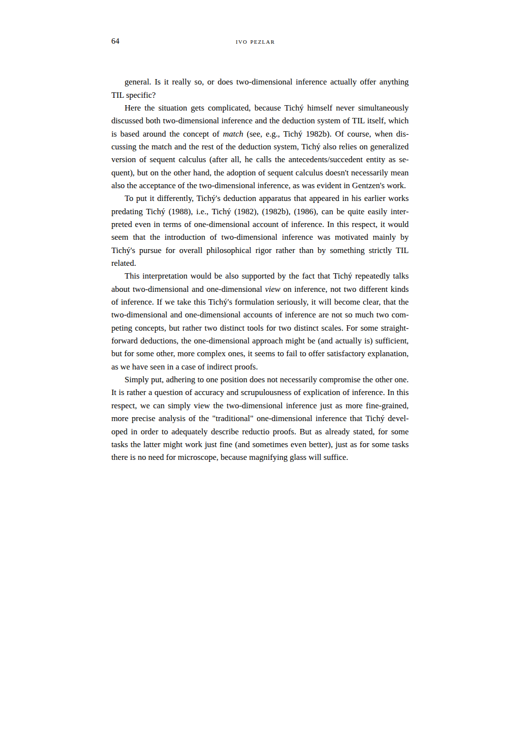64 Ivo Pezlar
general. Is it really so, or does two-dimensional inference actually offer anything TIL specific?
Here the situation gets complicated, because Tichý himself never simultaneously discussed both two-dimensional inference and the deduction system of TIL itself, which is based around the concept of match (see, e.g., Tichý 1982b). Of course, when discussing the match and the rest of the deduction system, Tichý also relies on generalized version of sequent calculus (after all, he calls the antecedents/succedent entity as sequent), but on the other hand, the adoption of sequent calculus doesn't necessarily mean also the acceptance of the two-dimensional inference, as was evident in Gentzen's work.
To put it differently, Tichý's deduction apparatus that appeared in his earlier works predating Tichý (1988), i.e., Tichý (1982), (1982b), (1986), can be quite easily interpreted even in terms of one-dimensional account of inference. In this respect, it would seem that the introduction of two-dimensional inference was motivated mainly by Tichý's pursue for overall philosophical rigor rather than by something strictly TIL related.
This interpretation would be also supported by the fact that Tichý repeatedly talks about two-dimensional and one-dimensional view on inference, not two different kinds of inference. If we take this Tichý's formulation seriously, it will become clear, that the two-dimensional and one-dimensional accounts of inference are not so much two competing concepts, but rather two distinct tools for two distinct scales. For some straightforward deductions, the one-dimensional approach might be (and actually is) sufficient, but for some other, more complex ones, it seems to fail to offer satisfactory explanation, as we have seen in a case of indirect proofs.
Simply put, adhering to one position does not necessarily compromise the other one. It is rather a question of accuracy and scrupulousness of explication of inference. In this respect, we can simply view the two-dimensional inference just as more fine-grained, more precise analysis of the "traditional" one-dimensional inference that Tichý developed in order to adequately describe reductio proofs. But as already stated, for some tasks the latter might work just fine (and sometimes even better), just as for some tasks there is no need for microscope, because magnifying glass will suffice.